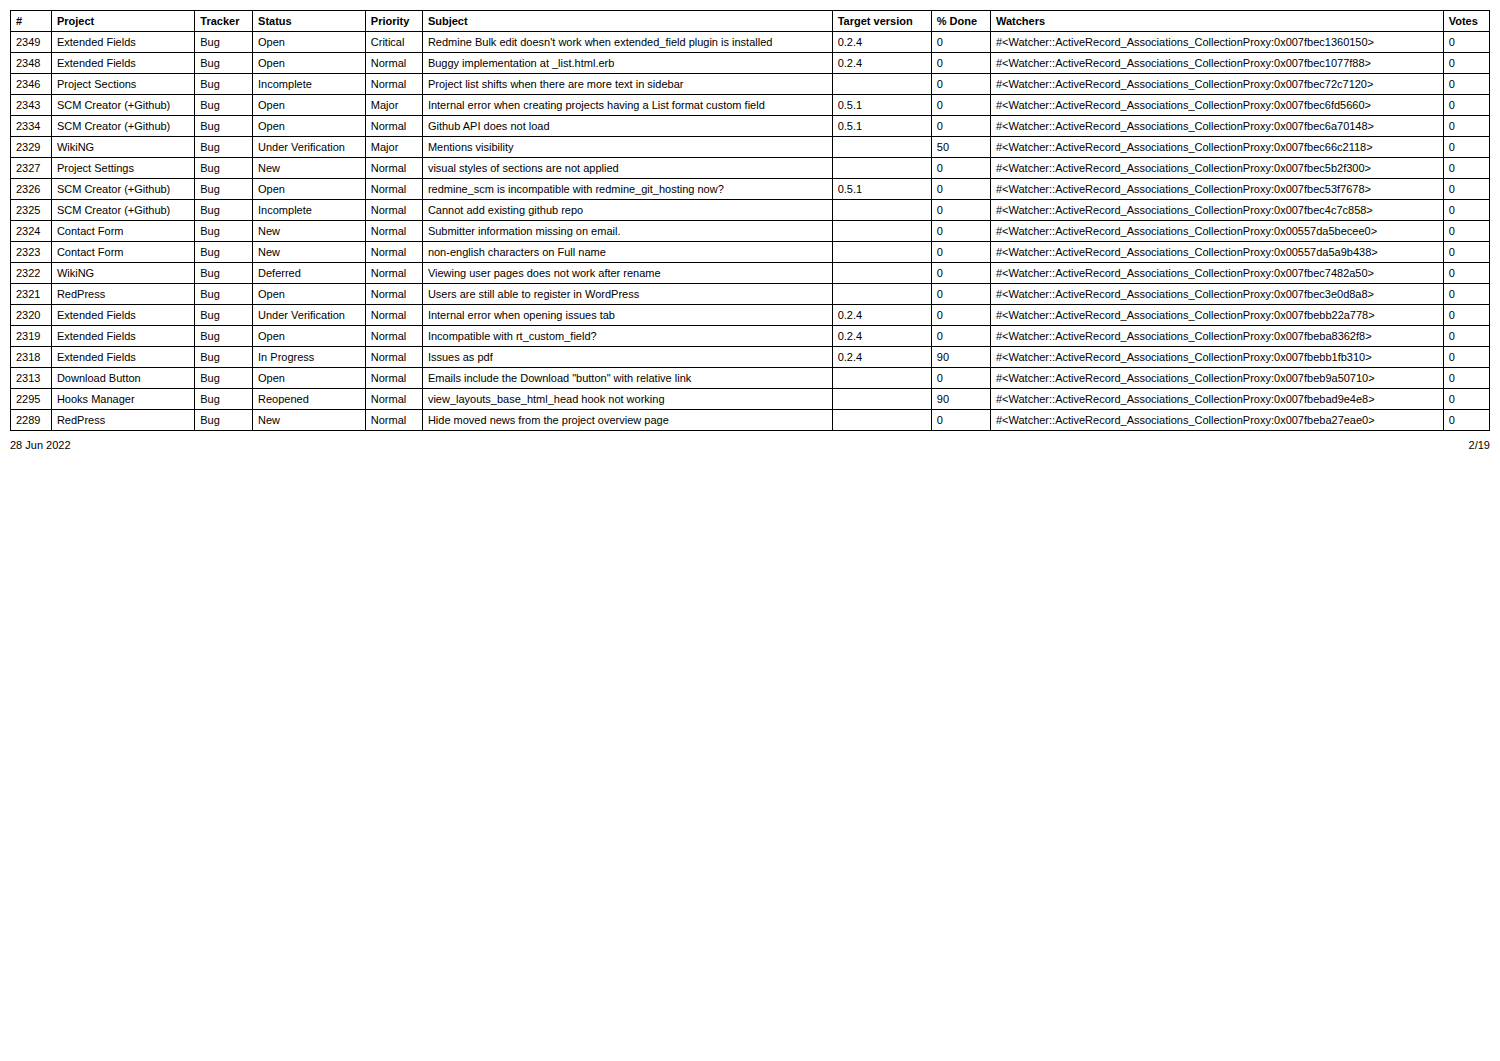| # | Project | Tracker | Status | Priority | Subject | Target version | % Done | Watchers | Votes |
| --- | --- | --- | --- | --- | --- | --- | --- | --- | --- |
| 2349 | Extended Fields | Bug | Open | Critical | Redmine Bulk edit doesn't work when extended_field plugin is installed | 0.2.4 | 0 | #<Watcher::ActiveRecord_Associations_CollectionProxy:0x007fbec1360150> | 0 |
| 2348 | Extended Fields | Bug | Open | Normal | Buggy implementation at _list.html.erb | 0.2.4 | 0 | #<Watcher::ActiveRecord_Associations_CollectionProxy:0x007fbec1077f88> | 0 |
| 2346 | Project Sections | Bug | Incomplete | Normal | Project list shifts when there are more text in sidebar | | 0 | #<Watcher::ActiveRecord_Associations_CollectionProxy:0x007fbec72c7120> | 0 |
| 2343 | SCM Creator (+Github) | Bug | Open | Major | Internal error when creating projects having a List format custom field | 0.5.1 | 0 | #<Watcher::ActiveRecord_Associations_CollectionProxy:0x007fbec6fd5660> | 0 |
| 2334 | SCM Creator (+Github) | Bug | Open | Normal | Github API does not load | 0.5.1 | 0 | #<Watcher::ActiveRecord_Associations_CollectionProxy:0x007fbec6a70148> | 0 |
| 2329 | WikiNG | Bug | Under Verification | Major | Mentions visibility | | 50 | #<Watcher::ActiveRecord_Associations_CollectionProxy:0x007fbec66c2118> | 0 |
| 2327 | Project Settings | Bug | New | Normal | visual styles of sections are not applied | | 0 | #<Watcher::ActiveRecord_Associations_CollectionProxy:0x007fbec5b2f300> | 0 |
| 2326 | SCM Creator (+Github) | Bug | Open | Normal | redmine_scm is incompatible with redmine_git_hosting now? | 0.5.1 | 0 | #<Watcher::ActiveRecord_Associations_CollectionProxy:0x007fbec53f7678> | 0 |
| 2325 | SCM Creator (+Github) | Bug | Incomplete | Normal | Cannot add existing github repo | | 0 | #<Watcher::ActiveRecord_Associations_CollectionProxy:0x007fbec4c7c858> | 0 |
| 2324 | Contact Form | Bug | New | Normal | Submitter information missing on email. | | 0 | #<Watcher::ActiveRecord_Associations_CollectionProxy:0x00557da5becee0> | 0 |
| 2323 | Contact Form | Bug | New | Normal | non-english characters on Full name | | 0 | #<Watcher::ActiveRecord_Associations_CollectionProxy:0x00557da5a9b438> | 0 |
| 2322 | WikiNG | Bug | Deferred | Normal | Viewing user pages does not work after rename | | 0 | #<Watcher::ActiveRecord_Associations_CollectionProxy:0x007fbec7482a50> | 0 |
| 2321 | RedPress | Bug | Open | Normal | Users are still able to register in WordPress | | 0 | #<Watcher::ActiveRecord_Associations_CollectionProxy:0x007fbec3e0d8a8> | 0 |
| 2320 | Extended Fields | Bug | Under Verification | Normal | Internal error when opening issues tab | 0.2.4 | 0 | #<Watcher::ActiveRecord_Associations_CollectionProxy:0x007fbebb22a778> | 0 |
| 2319 | Extended Fields | Bug | Open | Normal | Incompatible with rt_custom_field? | 0.2.4 | 0 | #<Watcher::ActiveRecord_Associations_CollectionProxy:0x007fbeba8362f8> | 0 |
| 2318 | Extended Fields | Bug | In Progress | Normal | Issues as pdf | 0.2.4 | 90 | #<Watcher::ActiveRecord_Associations_CollectionProxy:0x007fbebb1fb310> | 0 |
| 2313 | Download Button | Bug | Open | Normal | Emails include the Download "button" with relative link | | 0 | #<Watcher::ActiveRecord_Associations_CollectionProxy:0x007fbeb9a50710> | 0 |
| 2295 | Hooks Manager | Bug | Reopened | Normal | view_layouts_base_html_head hook not working | | 90 | #<Watcher::ActiveRecord_Associations_CollectionProxy:0x007fbebad9e4e8> | 0 |
| 2289 | RedPress | Bug | New | Normal | Hide moved news from the project overview page | | 0 | #<Watcher::ActiveRecord_Associations_CollectionProxy:0x007fbeba27eae0> | 0 |
28 Jun 2022 2/19